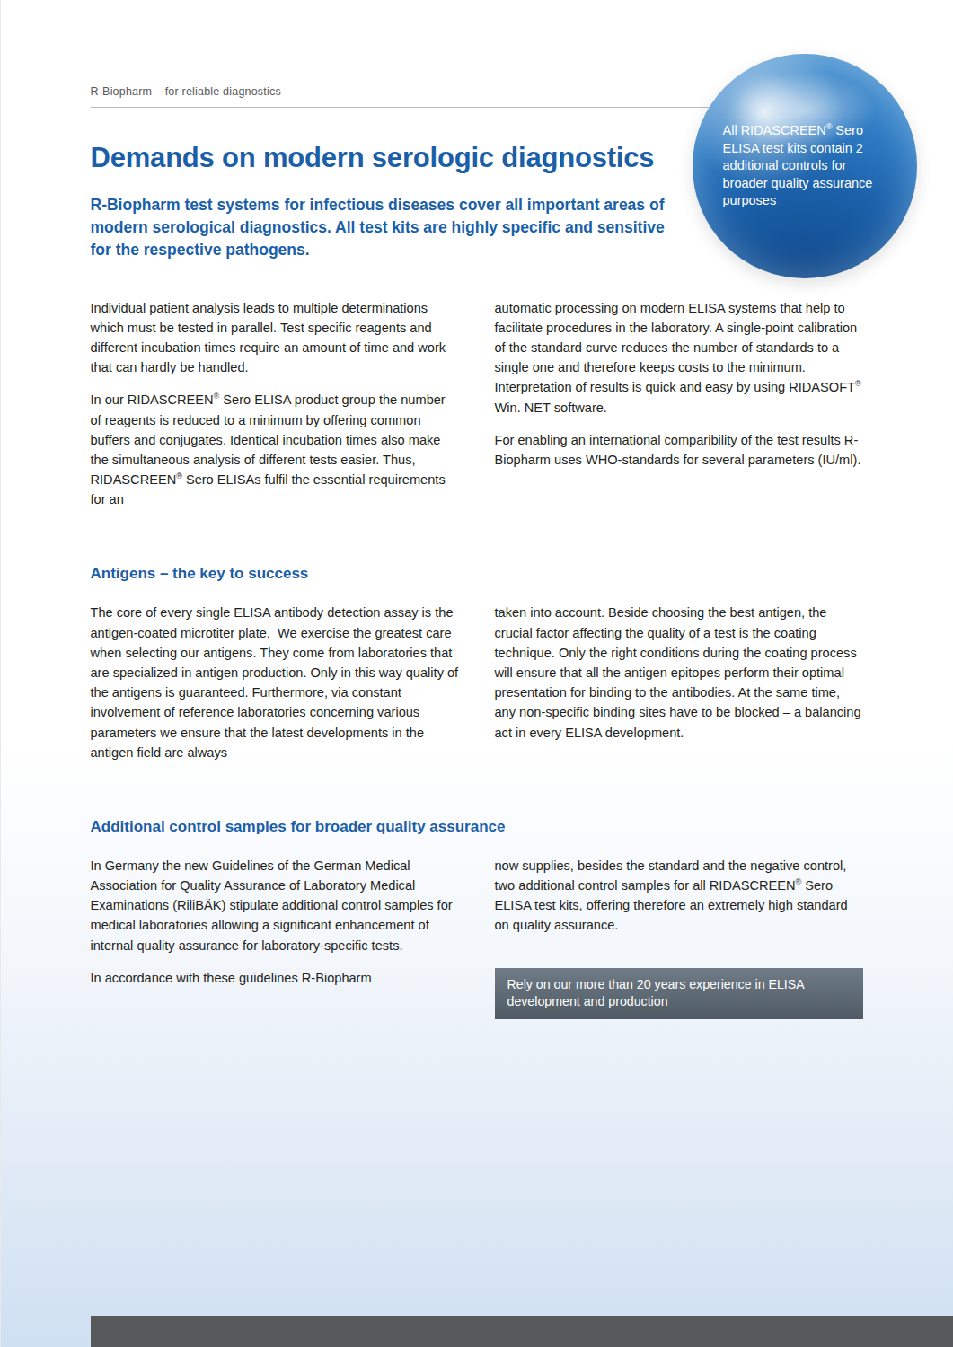All RIDASCREEN® Sero ELISA test kits contain 2 additional controls for broader quality assurance purposes
R-Biopharm – for reliable diagnostics
Demands on modern serologic diagnostics
R-Biopharm test systems for infectious diseases cover all important areas of modern serological diagnostics. All test kits are highly specific and sensitive for the respective pathogens.
Individual patient analysis leads to multiple determinations which must be tested in parallel. Test specific reagents and different incubation times require an amount of time and work that can hardly be handled.
In our RIDASCREEN® Sero ELISA product group the number of reagents is reduced to a minimum by offering common buffers and conjugates. Identical incubation times also make the simultaneous analysis of different tests easier. Thus, RIDASCREEN® Sero ELISAs fulfil the essential requirements for an
automatic processing on modern ELISA systems that help to facilitate procedures in the laboratory. A single-point calibration of the standard curve reduces the number of standards to a single one and therefore keeps costs to the minimum. Interpretation of results is quick and easy by using RIDASOFT® Win. NET software.
For enabling an international comparibility of the test results R-Biopharm uses WHO-standards for several parameters (IU/ml).
Antigens – the key to success
The core of every single ELISA antibody detection assay is the antigen-coated microtiter plate. We exercise the greatest care when selecting our antigens. They come from laboratories that are specialized in antigen production. Only in this way quality of the antigens is guaranteed. Furthermore, via constant involvement of reference laboratories concerning various parameters we ensure that the latest developments in the antigen field are always
taken into account. Beside choosing the best antigen, the crucial factor affecting the quality of a test is the coating technique. Only the right conditions during the coating process will ensure that all the antigen epitopes perform their optimal presentation for binding to the antibodies. At the same time, any non-specific binding sites have to be blocked – a balancing act in every ELISA development.
Additional control samples for broader quality assurance
In Germany the new Guidelines of the German Medical Association for Quality Assurance of Laboratory Medical Examinations (RiliBÄK) stipulate additional control samples for medical laboratories allowing a significant enhancement of internal quality assurance for laboratory-specific tests.
In accordance with these guidelines R-Biopharm
now supplies, besides the standard and the negative control, two additional control samples for all RIDASCREEN® Sero ELISA test kits, offering therefore an extremely high standard on quality assurance.
Rely on our more than 20 years experience in ELISA development and production